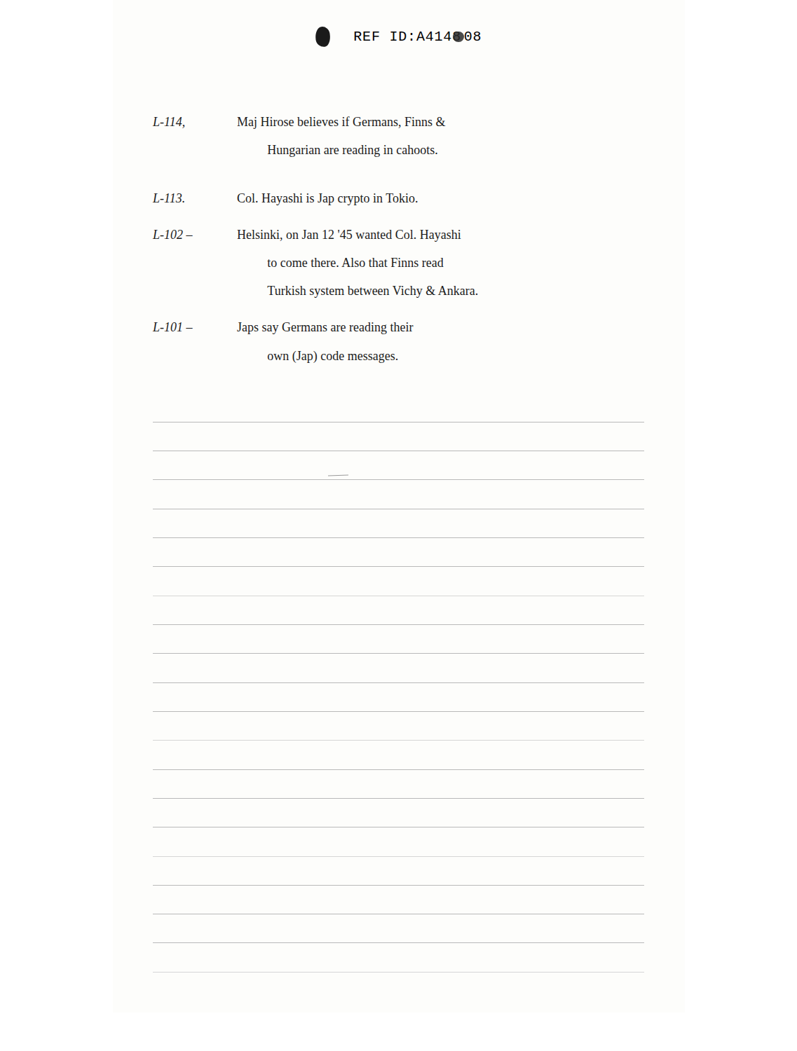REF ID:A4148 08
L-114,
Maj Hirose believes if Germans, Finns & Hungarian are reading in cahoots.
L-113.
Col. Hayashi is Jap crypto in Tokio.
L-102 –
Helsinki, on Jan 12 '45 wanted Col. Hayashi to come there. Also that Finns read Turkish system between Vichy & Ankara.
L-101 –
Japs say Germans are reading their own (Jap) code messages.